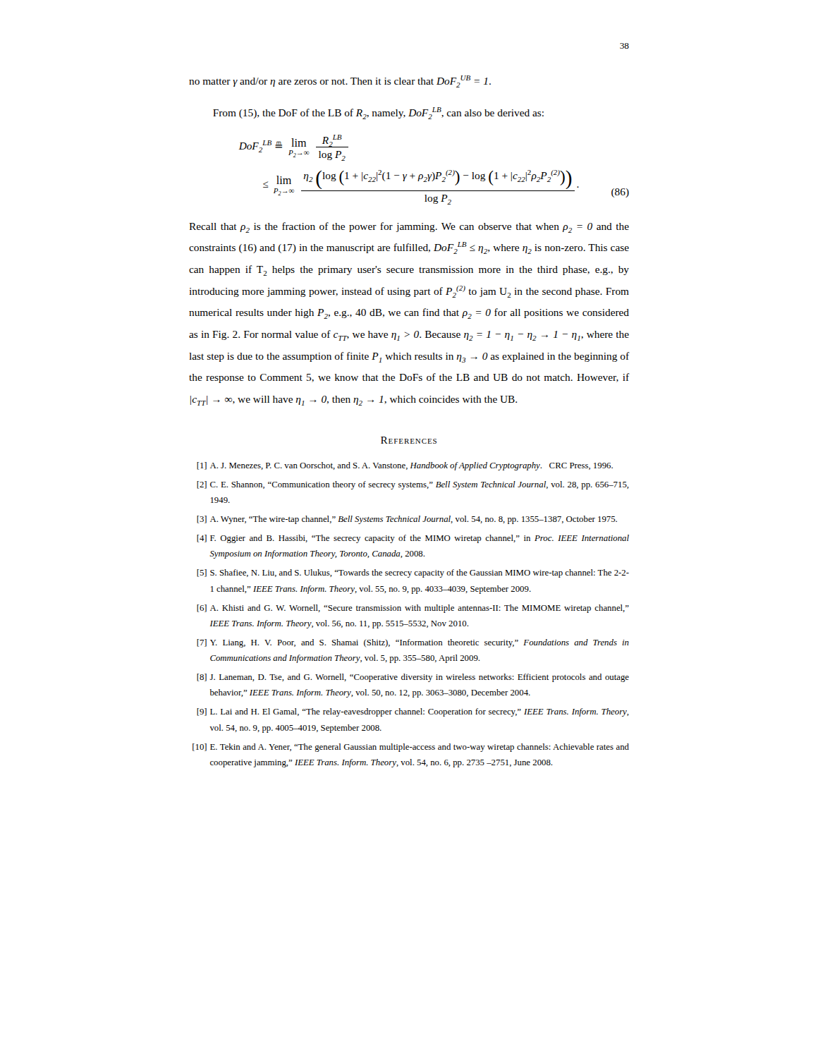38
no matter γ and/or η are zeros or not. Then it is clear that DoF2UB = 1.
From (15), the DoF of the LB of R2, namely, DoF2LB, can also be derived as:
DoF2LB ≞ lim P2→∞ R2LB log P2
≤ lim P2→∞ η2 (log (1 + |c22|2(1 − γ + ρ2γ)P2(2)) − log (1 + |c22|2ρ2P2(2))) log P2 .
(86)
Recall that ρ2 is the fraction of the power for jamming. We can observe that when ρ2 = 0 and the constraints (16) and (17) in the manuscript are fulfilled, DoF2LB ≤ η2, where η2 is non-zero. This case can happen if T2 helps the primary user's secure transmission more in the third phase, e.g., by introducing more jamming power, instead of using part of P2(2) to jam U2 in the second phase. From numerical results under high P2, e.g., 40 dB, we can find that ρ2 = 0 for all positions we considered as in Fig. 2. For normal value of cTT, we have η1 > 0. Because η2 = 1 − η1 − η2 → 1 − η1, where the last step is due to the assumption of finite P1 which results in η3 → 0 as explained in the beginning of the response to Comment 5, we know that the DoFs of the LB and UB do not match. However, if |cTT| → ∞, we will have η1 → 0, then η2 → 1, which coincides with the UB.
References
[1] A. J. Menezes, P. C. van Oorschot, and S. A. Vanstone, Handbook of Applied Cryptography. CRC Press, 1996.
[2] C. E. Shannon, “Communication theory of secrecy systems,” Bell System Technical Journal, vol. 28, pp. 656–715, 1949.
[3] A. Wyner, “The wire-tap channel,” Bell Systems Technical Journal, vol. 54, no. 8, pp. 1355–1387, October 1975.
[4] F. Oggier and B. Hassibi, “The secrecy capacity of the MIMO wiretap channel,” in Proc. IEEE International Symposium on Information Theory, Toronto, Canada, 2008.
[5] S. Shafiee, N. Liu, and S. Ulukus, “Towards the secrecy capacity of the Gaussian MIMO wire-tap channel: The 2-2-1 channel,” IEEE Trans. Inform. Theory, vol. 55, no. 9, pp. 4033–4039, September 2009.
[6] A. Khisti and G. W. Wornell, “Secure transmission with multiple antennas-II: The MIMOME wiretap channel,” IEEE Trans. Inform. Theory, vol. 56, no. 11, pp. 5515–5532, Nov 2010.
[7] Y. Liang, H. V. Poor, and S. Shamai (Shitz), “Information theoretic security,” Foundations and Trends in Communications and Information Theory, vol. 5, pp. 355–580, April 2009.
[8] J. Laneman, D. Tse, and G. Wornell, “Cooperative diversity in wireless networks: Efficient protocols and outage behavior,” IEEE Trans. Inform. Theory, vol. 50, no. 12, pp. 3063–3080, December 2004.
[9] L. Lai and H. El Gamal, “The relay-eavesdropper channel: Cooperation for secrecy,” IEEE Trans. Inform. Theory, vol. 54, no. 9, pp. 4005–4019, September 2008.
[10] E. Tekin and A. Yener, “The general Gaussian multiple-access and two-way wiretap channels: Achievable rates and cooperative jamming,” IEEE Trans. Inform. Theory, vol. 54, no. 6, pp. 2735 –2751, June 2008.